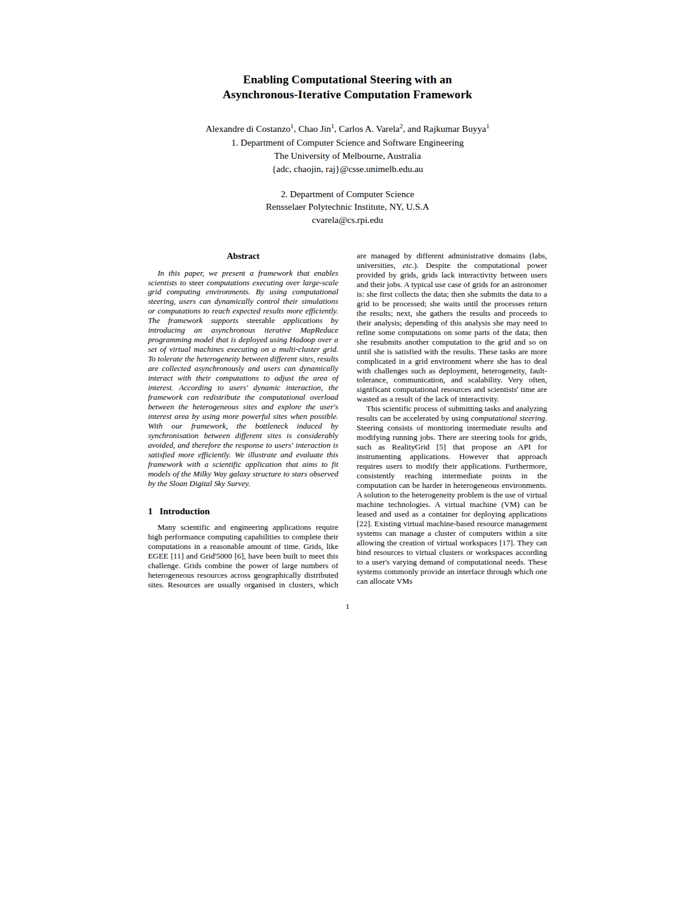Enabling Computational Steering with an
Asynchronous-Iterative Computation Framework
Alexandre di Costanzo1, Chao Jin1, Carlos A. Varela2, and Rajkumar Buyya1
1. Department of Computer Science and Software Engineering
The University of Melbourne, Australia
{adc, chaojin, raj}@csse.unimelb.edu.au
2. Department of Computer Science
Rensselaer Polytechnic Institute, NY, U.S.A
cvarela@cs.rpi.edu
Abstract
In this paper, we present a framework that enables scientists to steer computations executing over large-scale grid computing environments. By using computational steering, users can dynamically control their simulations or computations to reach expected results more efficiently. The framework supports steerable applications by introducing an asynchronous iterative MapReduce programming model that is deployed using Hadoop over a set of virtual machines executing on a multi-cluster grid. To tolerate the heterogeneity between different sites, results are collected asynchronously and users can dynamically interact with their computations to adjust the area of interest. According to users' dynamic interaction, the framework can redistribute the computational overload between the heterogeneous sites and explore the user's interest area by using more powerful sites when possible. With our framework, the bottleneck induced by synchronisation between different sites is considerably avoided, and therefore the response to users' interaction is satisfied more efficiently. We illustrate and evaluate this framework with a scientific application that aims to fit models of the Milky Way galaxy structure to stars observed by the Sloan Digital Sky Survey.
1 Introduction
Many scientific and engineering applications require high performance computing capabilities to complete their computations in a reasonable amount of time. Grids, like EGEE [11] and Grid'5000 [6], have been built to meet this challenge. Grids combine the power of large numbers of heterogeneous resources across geographically distributed sites. Resources are usually organised in clusters, which are managed by different administrative domains (labs, universities, etc.). Despite the computational power provided by grids, grids lack interactivity between users and their jobs. A typical use case of grids for an astronomer is: she first collects the data; then she submits the data to a grid to be processed; she waits until the processes return the results; next, she gathers the results and proceeds to their analysis; depending of this analysis she may need to refine some computations on some parts of the data; then she resubmits another computation to the grid and so on until she is satisfied with the results. These tasks are more complicated in a grid environment where she has to deal with challenges such as deployment, heterogeneity, fault-tolerance, communication, and scalability. Very often, significant computational resources and scientists' time are wasted as a result of the lack of interactivity.
This scientific process of submitting tasks and analyzing results can be accelerated by using computational steering. Steering consists of monitoring intermediate results and modifying running jobs. There are steering tools for grids, such as RealityGrid [5] that propose an API for instrumenting applications. However that approach requires users to modify their applications. Furthermore, consistently reaching intermediate points in the computation can be harder in heterogeneous environments. A solution to the heterogeneity problem is the use of virtual machine technologies. A virtual machine (VM) can be leased and used as a container for deploying applications [22]. Existing virtual machine-based resource management systems can manage a cluster of computers within a site allowing the creation of virtual workspaces [17]. They can bind resources to virtual clusters or workspaces according to a user's varying demand of computational needs. These systems commonly provide an interface through which one can allocate VMs
1